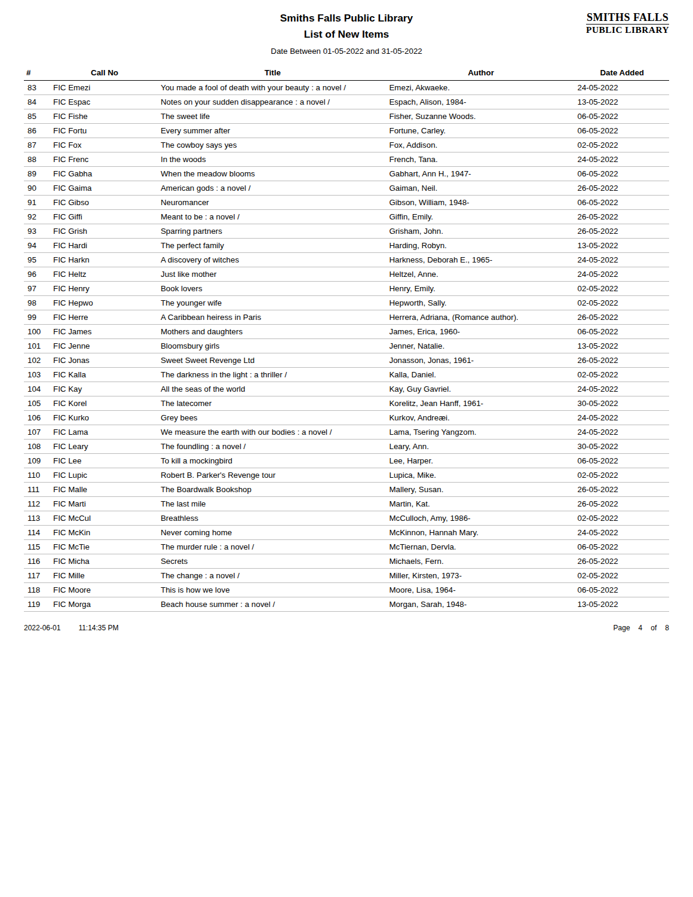SMITHS FALLS
PUBLIC LIBRARY
Smiths Falls Public Library
List of New Items
Date Between 01-05-2022 and 31-05-2022
| # | Call No | Title | Author | Date Added |
| --- | --- | --- | --- | --- |
| 83 | FIC Emezi | You made a fool of death with your beauty : a novel / | Emezi, Akwaeke. | 24-05-2022 |
| 84 | FIC Espac | Notes on your sudden disappearance : a novel / | Espach, Alison, 1984- | 13-05-2022 |
| 85 | FIC Fishe | The sweet life | Fisher, Suzanne Woods. | 06-05-2022 |
| 86 | FIC Fortu | Every summer after | Fortune, Carley. | 06-05-2022 |
| 87 | FIC Fox | The cowboy says yes | Fox, Addison. | 02-05-2022 |
| 88 | FIC Frenc | In the woods | French, Tana. | 24-05-2022 |
| 89 | FIC Gabha | When the meadow blooms | Gabhart, Ann H., 1947- | 06-05-2022 |
| 90 | FIC Gaima | American gods : a novel / | Gaiman, Neil. | 26-05-2022 |
| 91 | FIC Gibso | Neuromancer | Gibson, William, 1948- | 06-05-2022 |
| 92 | FIC Giffi | Meant to be : a novel / | Giffin, Emily. | 26-05-2022 |
| 93 | FIC Grish | Sparring partners | Grisham, John. | 26-05-2022 |
| 94 | FIC Hardi | The perfect family | Harding, Robyn. | 13-05-2022 |
| 95 | FIC Harkn | A discovery of witches | Harkness, Deborah E., 1965- | 24-05-2022 |
| 96 | FIC Heltz | Just like mother | Heltzel, Anne. | 24-05-2022 |
| 97 | FIC Henry | Book lovers | Henry, Emily. | 02-05-2022 |
| 98 | FIC Hepwo | The younger wife | Hepworth, Sally. | 02-05-2022 |
| 99 | FIC Herre | A Caribbean heiress in Paris | Herrera, Adriana, (Romance author). | 26-05-2022 |
| 100 | FIC James | Mothers and daughters | James, Erica, 1960- | 06-05-2022 |
| 101 | FIC Jenne | Bloomsbury girls | Jenner, Natalie. | 13-05-2022 |
| 102 | FIC Jonas | Sweet Sweet Revenge Ltd | Jonasson, Jonas, 1961- | 26-05-2022 |
| 103 | FIC Kalla | The darkness in the light : a thriller / | Kalla, Daniel. | 02-05-2022 |
| 104 | FIC Kay | All the seas of the world | Kay, Guy Gavriel. | 24-05-2022 |
| 105 | FIC Korel | The latecomer | Korelitz, Jean Hanff, 1961- | 30-05-2022 |
| 106 | FIC Kurko | Grey bees | Kurkov, Andreæi. | 24-05-2022 |
| 107 | FIC Lama | We measure the earth with our bodies : a novel / | Lama, Tsering Yangzom. | 24-05-2022 |
| 108 | FIC Leary | The foundling : a novel / | Leary, Ann. | 30-05-2022 |
| 109 | FIC Lee | To kill a mockingbird | Lee, Harper. | 06-05-2022 |
| 110 | FIC Lupic | Robert B. Parker's Revenge tour | Lupica, Mike. | 02-05-2022 |
| 111 | FIC Malle | The Boardwalk Bookshop | Mallery, Susan. | 26-05-2022 |
| 112 | FIC Marti | The last mile | Martin, Kat. | 26-05-2022 |
| 113 | FIC McCul | Breathless | McCulloch, Amy, 1986- | 02-05-2022 |
| 114 | FIC McKin | Never coming home | McKinnon, Hannah Mary. | 24-05-2022 |
| 115 | FIC McTie | The murder rule : a novel / | McTiernan, Dervla. | 06-05-2022 |
| 116 | FIC Micha | Secrets | Michaels, Fern. | 26-05-2022 |
| 117 | FIC Mille | The change : a novel / | Miller, Kirsten, 1973- | 02-05-2022 |
| 118 | FIC Moore | This is how we love | Moore, Lisa, 1964- | 06-05-2022 |
| 119 | FIC Morga | Beach house summer : a novel / | Morgan, Sarah, 1948- | 13-05-2022 |
2022-06-0111:14:35 PM
Page 4 of 8